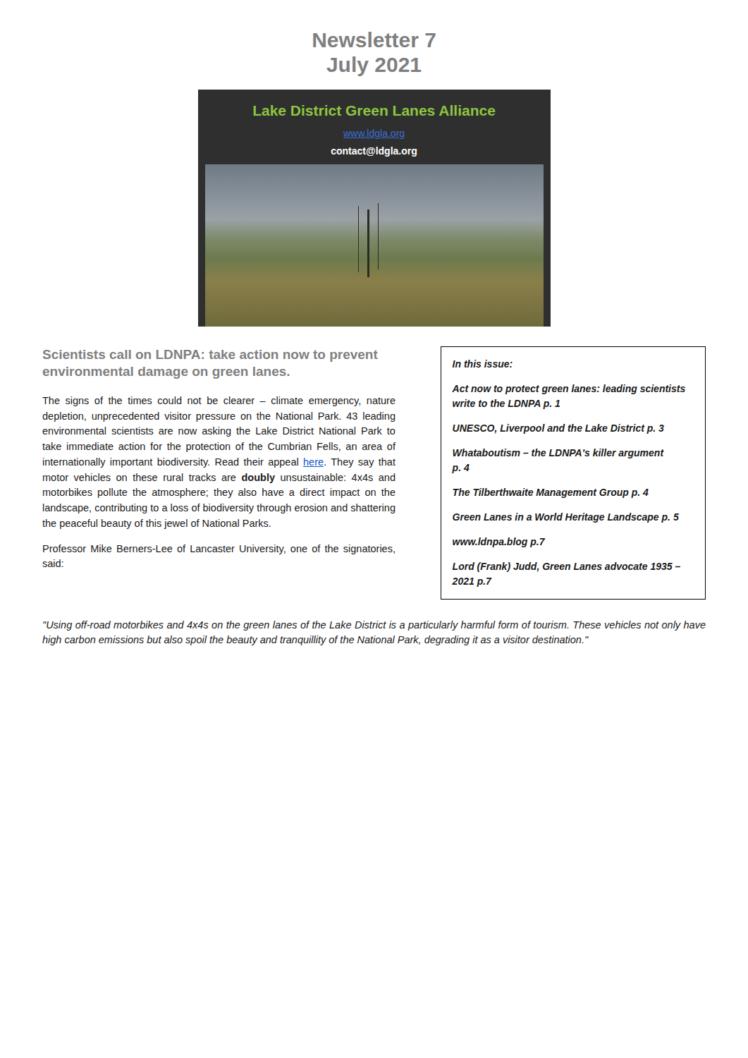Newsletter 7
July 2021
Lake District Green Lanes Alliance
www.ldgla.org
contact@ldgla.org
Scientists call on LDNPA: take action now to prevent environmental damage on green lanes.
The signs of the times could not be clearer – climate emergency, nature depletion, unprecedented visitor pressure on the National Park. 43 leading environmental scientists are now asking the Lake District National Park to take immediate action for the protection of the Cumbrian Fells, an area of internationally important biodiversity. Read their appeal here. They say that motor vehicles on these rural tracks are doubly unsustainable: 4x4s and motorbikes pollute the atmosphere; they also have a direct impact on the landscape, contributing to a loss of biodiversity through erosion and shattering the peaceful beauty of this jewel of National Parks.
Professor Mike Berners-Lee of Lancaster University, one of the signatories, said:
In this issue:
Act now to protect green lanes: leading scientists write to the LDNPA p. 1
UNESCO, Liverpool and the Lake District p. 3
Whataboutism – the LDNPA's killer argument
p. 4
The Tilberthwaite Management Group p. 4
Green Lanes in a World Heritage Landscape p. 5
www.ldnpa.blog p.7
Lord (Frank) Judd, Green Lanes advocate 1935 – 2021 p.7
"Using off-road motorbikes and 4x4s on the green lanes of the Lake District is a particularly harmful form of tourism. These vehicles not only have high carbon emissions but also spoil the beauty and tranquillity of the National Park, degrading it as a visitor destination."